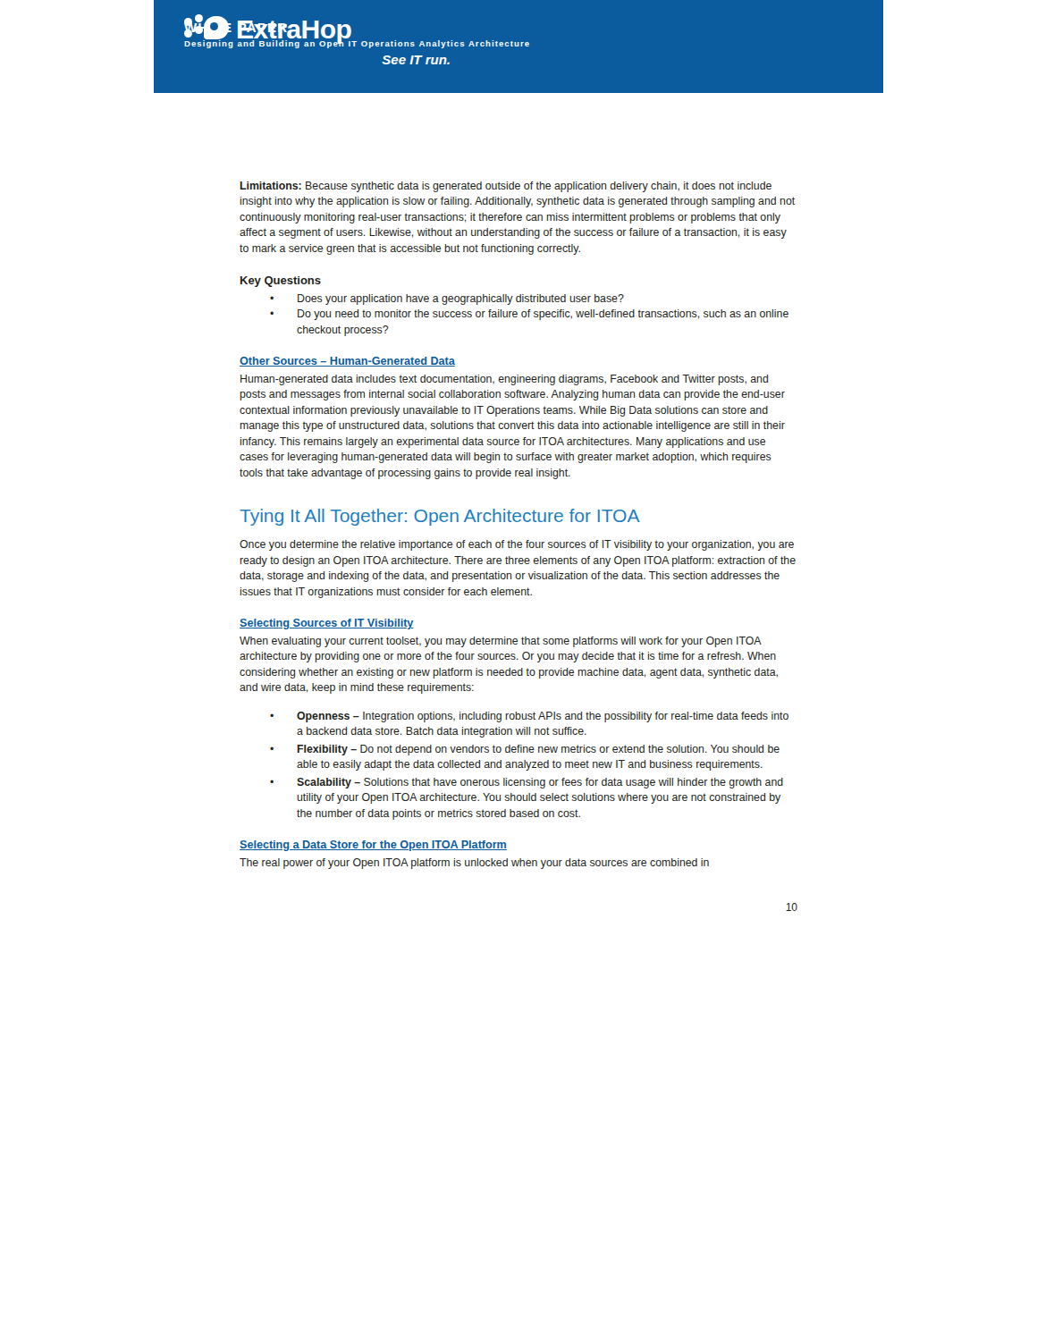ExtraHop
See IT run.
WHITE PAPER
Designing and Building an Open IT Operations Analytics Architecture
Limitations: Because synthetic data is generated outside of the application delivery chain, it does not include insight into why the application is slow or failing. Additionally, synthetic data is generated through sampling and not continuously monitoring real-user transactions; it therefore can miss intermittent problems or problems that only affect a segment of users. Likewise, without an understanding of the success or failure of a transaction, it is easy to mark a service green that is accessible but not functioning correctly.
Key Questions
Does your application have a geographically distributed user base?
Do you need to monitor the success or failure of specific, well-defined transactions, such as an online checkout process?
Other Sources – Human-Generated Data
Human-generated data includes text documentation, engineering diagrams, Facebook and Twitter posts, and posts and messages from internal social collaboration software. Analyzing human data can provide the end-user contextual information previously unavailable to IT Operations teams. While Big Data solutions can store and manage this type of unstructured data, solutions that convert this data into actionable intelligence are still in their infancy. This remains largely an experimental data source for ITOA architectures. Many applications and use cases for leveraging human-generated data will begin to surface with greater market adoption, which requires tools that take advantage of processing gains to provide real insight.
Tying It All Together: Open Architecture for ITOA
Once you determine the relative importance of each of the four sources of IT visibility to your organization, you are ready to design an Open ITOA architecture. There are three elements of any Open ITOA platform: extraction of the data, storage and indexing of the data, and presentation or visualization of the data. This section addresses the issues that IT organizations must consider for each element.
Selecting Sources of IT Visibility
When evaluating your current toolset, you may determine that some platforms will work for your Open ITOA architecture by providing one or more of the four sources. Or you may decide that it is time for a refresh. When considering whether an existing or new platform is needed to provide machine data, agent data, synthetic data, and wire data, keep in mind these requirements:
Openness – Integration options, including robust APIs and the possibility for real-time data feeds into a backend data store. Batch data integration will not suffice.
Flexibility – Do not depend on vendors to define new metrics or extend the solution. You should be able to easily adapt the data collected and analyzed to meet new IT and business requirements.
Scalability – Solutions that have onerous licensing or fees for data usage will hinder the growth and utility of your Open ITOA architecture. You should select solutions where you are not constrained by the number of data points or metrics stored based on cost.
Selecting a Data Store for the Open ITOA Platform
The real power of your Open ITOA platform is unlocked when your data sources are combined in
10